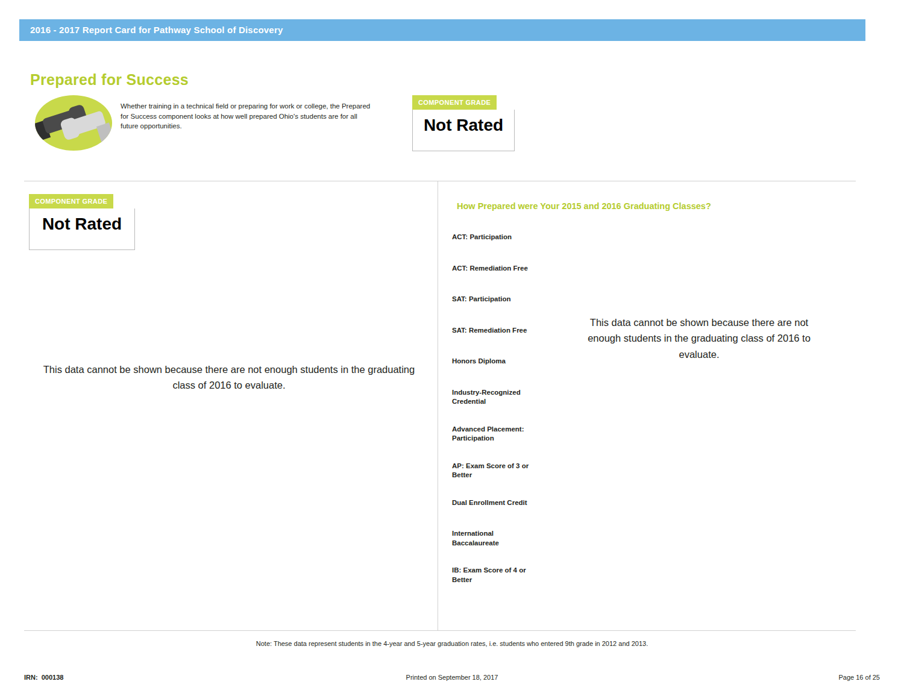2016 - 2017 Report Card for Pathway School of Discovery
Prepared for Success
Whether training in a technical field or preparing for work or college, the Prepared for Success component looks at how well prepared Ohio's students are for all future opportunities.
COMPONENT GRADE
Not Rated
COMPONENT GRADE
Not Rated
This data cannot be shown because there are not enough students in the graduating class of 2016 to evaluate.
How Prepared were Your 2015 and 2016 Graduating Classes?
ACT: Participation
ACT: Remediation Free
SAT: Participation
SAT: Remediation Free
Honors Diploma
Industry-Recognized
Credential
Advanced Placement:
Participation
AP: Exam Score of 3 or
Better
Dual Enrollment Credit
International
Baccalaureate
IB: Exam Score of 4 or
Better
This data cannot be shown because there are not enough students in the graduating class of 2016 to evaluate.
Note: These data represent students in the 4-year and 5-year graduation rates, i.e. students who entered 9th grade in 2012 and 2013.
IRN: 000138
Printed on September 18, 2017
Page 16 of 25